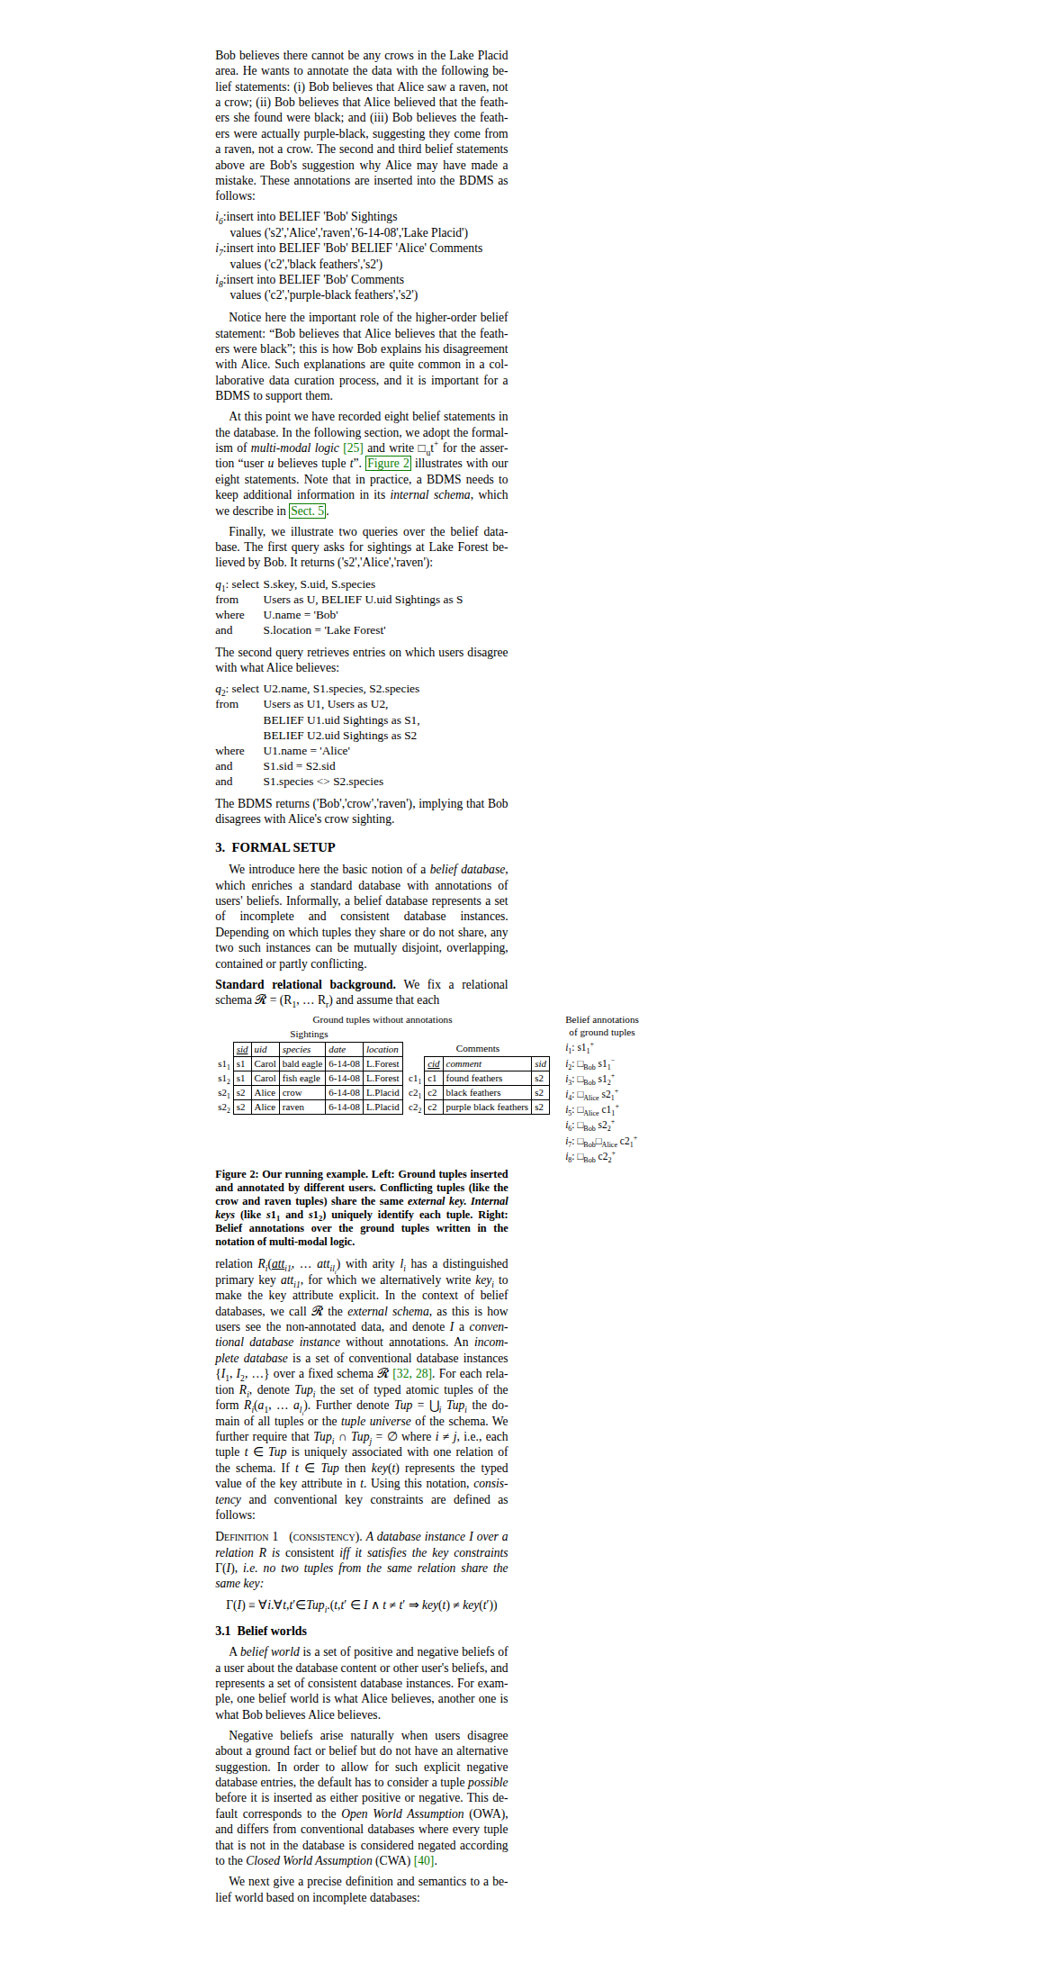Bob believes there cannot be any crows in the Lake Placid area. He wants to annotate the data with the following belief statements: (i) Bob believes that Alice saw a raven, not a crow; (ii) Bob believes that Alice believed that the feathers she found were black; and (iii) Bob believes the feathers were actually purple-black, suggesting they come from a raven, not a crow. The second and third belief statements above are Bob's suggestion why Alice may have made a mistake. These annotations are inserted into the BDMS as follows:
i6:insert into BELIEF 'Bob' Sightings
values ('s2','Alice','raven','6-14-08','Lake Placid')
i7:insert into BELIEF 'Bob' BELIEF 'Alice' Comments
values ('c2','black feathers','s2')
i8:insert into BELIEF 'Bob' Comments
values ('c2','purple-black feathers','s2')
Notice here the important role of the higher-order belief statement: “Bob believes that Alice believes that the feathers were black”; this is how Bob explains his disagreement with Alice. Such explanations are quite common in a collaborative data curation process, and it is important for a BDMS to support them.
At this point we have recorded eight belief statements in the database. In the following section, we adopt the formalism of multi-modal logic [25] and write □ut+ for the assertion “user u believes tuple t”. Figure 2 illustrates with our eight statements. Note that in practice, a BDMS needs to keep additional information in its internal schema, which we describe in Sect. 5.
Finally, we illustrate two queries over the belief database. The first query asks for sightings at Lake Forest believed by Bob. It returns ('s2','Alice','raven'):
| q 1 : select | S.skey, S.uid, S.species |
| from | Users as U, BELIEF U.uid Sightings as S |
| where | U.name = 'Bob' |
| and | S.location = 'Lake Forest' |
The second query retrieves entries on which users disagree with what Alice believes:
| q 2 : select | U2.name, S1.species, S2.species |
| from | Users as U1, Users as U2, |
| | BELIEF U1.uid Sightings as S1, |
| | BELIEF U2.uid Sightings as S2 |
| where | U1.name = 'Alice' |
| and | S1.sid = S2.sid |
| and | S1.species <> S2.species |
The BDMS returns ('Bob','crow','raven'), implying that Bob disagrees with Alice's crow sighting.
3. FORMAL SETUP
We introduce here the basic notion of a belief database, which enriches a standard database with annotations of users' beliefs. Informally, a belief database represents a set of incomplete and consistent database instances. Depending on which tuples they share or do not share, any two such instances can be mutually disjoint, overlapping, contained or partly conflicting.
Standard relational background. We fix a relational schema 𝓡 = (R1, … Rr) and assume that each
Ground tuples without annotations
Sightings
| | sid | uid | species | date | location |
| s1 1 | s1 | Carol | bald eagle | 6-14-08 | L.Forest |
| s1 2 | s1 | Carol | fish eagle | 6-14-08 | L.Forest |
| s2 1 | s2 | Alice | crow | 6-14-08 | L.Placid |
| s2 2 | s2 | Alice | raven | 6-14-08 | L.Placid |
Comments
| | cid | comment | sid |
| c1 1 | c1 | found feathers | s2 |
| c2 1 | c2 | black feathers | s2 |
| c2 2 | c2 | purple black feathers | s2 |
Belief annotations
of ground tuples
i1: s11+
i2: □Bob s11−
i3: □Bob s12+
i4: □Alice s21+
i5: □Alice c11+
i6: □Bob s22+
i7: □Bob□Alice c21+
i8: □Bob c22+
Figure 2: Our running example. Left: Ground tuples inserted and annotated by different users. Conflicting tuples (like the crow and raven tuples) share the same external key. Internal keys (like s11 and s12) uniquely identify each tuple. Right: Belief annotations over the ground tuples written in the notation of multi-modal logic.
relation Ri(atti1, … attili) with arity li has a distinguished primary key atti1, for which we alternatively write keyi to make the key attribute explicit. In the context of belief databases, we call 𝓡 the external schema, as this is how users see the non-annotated data, and denote I a conventional database instance without annotations. An incomplete database is a set of conventional database instances {I1, I2, …} over a fixed schema 𝓡 [32, 28]. For each relation Ri, denote Tupi the set of typed atomic tuples of the form Ri(a1, … ali). Further denote Tup = ⋃i Tupi the domain of all tuples or the tuple universe of the schema. We further require that Tupi ∩ Tupj = ∅ where i ≠ j, i.e., each tuple t ∈ Tup is uniquely associated with one relation of the schema. If t ∈ Tup then key(t) represents the typed value of the key attribute in t. Using this notation, consistency and conventional key constraints are defined as follows:
Definition 1 (consistency). A database instance I over a relation R is consistent iff it satisfies the key constraints Γ(I), i.e. no two tuples from the same relation share the same key:
Γ(I) ≡ ∀i.∀t,t′∈Tupi.(t,t′ ∈ I ∧ t ≠ t′ ⇒ key(t) ≠ key(t′))
3.1 Belief worlds
A belief world is a set of positive and negative beliefs of a user about the database content or other user's beliefs, and represents a set of consistent database instances. For example, one belief world is what Alice believes, another one is what Bob believes Alice believes.
Negative beliefs arise naturally when users disagree about a ground fact or belief but do not have an alternative suggestion. In order to allow for such explicit negative database entries, the default has to consider a tuple possible before it is inserted as either positive or negative. This default corresponds to the Open World Assumption (OWA), and differs from conventional databases where every tuple that is not in the database is considered negated according to the Closed World Assumption (CWA) [40].
We next give a precise definition and semantics to a belief world based on incomplete databases: